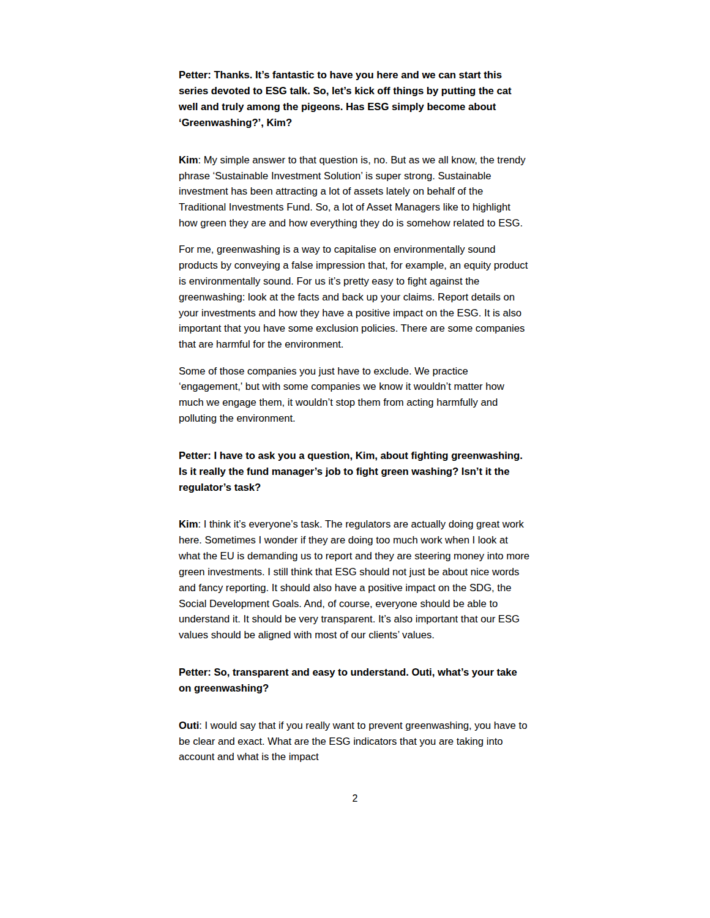Petter: Thanks. It’s fantastic to have you here and we can start this series devoted to ESG talk. So, let’s kick off things by putting the cat well and truly among the pigeons. Has ESG simply become about ‘Greenwashing?’, Kim?
Kim: My simple answer to that question is, no. But as we all know, the trendy phrase ‘Sustainable Investment Solution’ is super strong. Sustainable investment has been attracting a lot of assets lately on behalf of the Traditional Investments Fund. So, a lot of Asset Managers like to highlight how green they are and how everything they do is somehow related to ESG.
For me, greenwashing is a way to capitalise on environmentally sound products by conveying a false impression that, for example, an equity product is environmentally sound. For us it’s pretty easy to fight against the greenwashing: look at the facts and back up your claims. Report details on your investments and how they have a positive impact on the ESG. It is also important that you have some exclusion policies. There are some companies that are harmful for the environment.
Some of those companies you just have to exclude. We practice ‘engagement,' but with some companies we know it wouldn’t matter how much we engage them, it wouldn’t stop them from acting harmfully and polluting the environment.
Petter: I have to ask you a question, Kim, about fighting greenwashing. Is it really the fund manager’s job to fight green washing? Isn’t it the regulator’s task?
Kim: I think it’s everyone’s task. The regulators are actually doing great work here. Sometimes I wonder if they are doing too much work when I look at what the EU is demanding us to report and they are steering money into more green investments. I still think that ESG should not just be about nice words and fancy reporting. It should also have a positive impact on the SDG, the Social Development Goals. And, of course, everyone should be able to understand it. It should be very transparent. It’s also important that our ESG values should be aligned with most of our clients’ values.
Petter: So, transparent and easy to understand. Outi, what’s your take on greenwashing?
Outi: I would say that if you really want to prevent greenwashing, you have to be clear and exact. What are the ESG indicators that you are taking into account and what is the impact
2